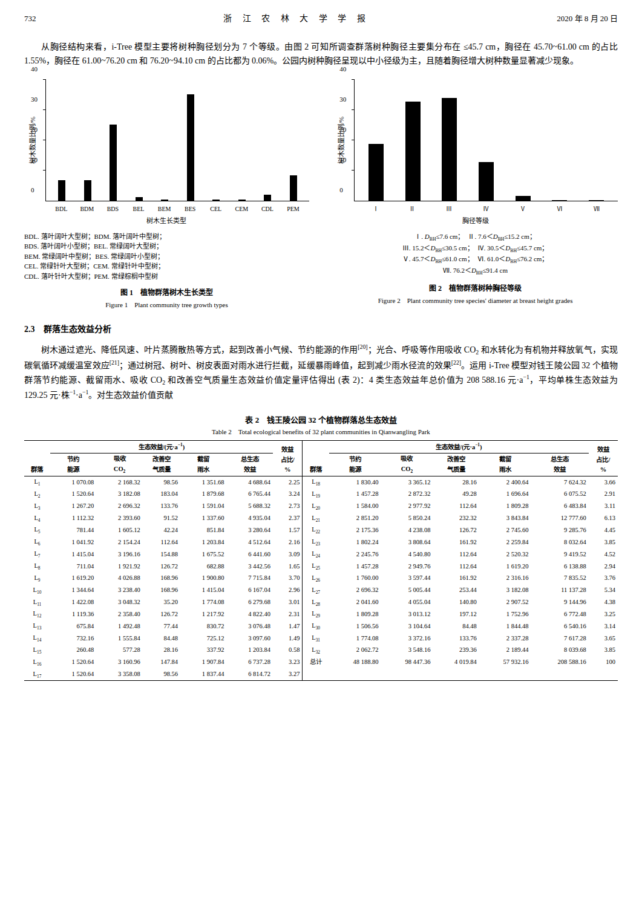732 浙 江 农 林 大 学 学 报 2020 年 8 月 20 日
从胸径结构来看，i-Tree 模型主要将树种胸径划分为 7 个等级。由图 2 可知所调查群落树种胸径主要集分布在 ≤45.7 cm，胸径在 45.70~61.00 cm 的占比 1.55%，胸径在 61.00~76.20 cm 和 76.20~94.10 cm 的占比都为 0.06%。公园内树种胸径呈现以中小径级为主，且随着胸径增大树种数量显著减少现象。
树木数量比例/%
40
30
20
10
0
BDL BDM BDS BEL BEM BES CEL CEM CDL PEM
树木生长类型
BDL. 落叶阔叶大型树；BDM. 落叶阔叶中型树；
BDS. 落叶阔叶小型树；BEL. 常绿阔叶大型树；
BEM. 常绿阔叶中型树；BES. 常绿阔叶小型树；
CEL. 常绿针叶大型树；CEM. 常绿针叶中型树；
CDL. 落叶针叶大型树；PEM. 常绿棕榈中型树
图 1　植物群落树木生长类型
Figure 1　Plant community tree growth types
树木数量比例/%
40
30
20
10
0
Ⅰ Ⅱ Ⅲ Ⅳ Ⅴ Ⅵ Ⅶ
胸径等级
Ⅰ. DBH≤7.6 cm；　Ⅱ. 7.6＜DBH≤15.2 cm；
Ⅲ. 15.2＜DBH≤30.5 cm；　Ⅳ. 30.5＜DBH≤45.7 cm；
Ⅴ. 45.7＜DBH≤61.0 cm；　Ⅵ. 61.0＜DBH≤76.2 cm；
Ⅶ. 76.2＜DBH≤91.4 cm
图 2　植物群落树种胸径等级
Figure 2　Plant community tree species' diameter at breast height grades
2.3　群落生态效益分析
树木通过遮光、降低风速、叶片蒸腾散热等方式，起到改善小气候、节约能源的作用[20]；光合、呼吸等作用吸收 CO2 和水转化为有机物并释放氧气，实现碳氧循环减缓温室效应[21]；通过树冠、树叶、树皮表面对雨水进行拦截，延缓暴雨峰值，起到减少雨水径流的效果[22]。运用 i-Tree 模型对钱王陵公园 32 个植物群落节约能源、截留雨水、吸收 CO2 和改善空气质量生态效益价值定量评估得出 (表 2)：4 类生态效益年总价值为 208 588.16 元·a−1，平均单株生态效益为 129.25 元·株−1·a−1。对生态效益价值贡献
表 2　钱王陵公园 32 个植物群落总生态效益
Table 2　Total ecological benefits of 32 plant communities in Qianwangling Park
| 群落 | 生态效益/(元·a −1 ) | 效益 占比/ % | 群落 | 生态效益/(元·a −1 ) | 效益 占比/ % |
| --- | --- | --- | --- | --- | --- |
| 节约 能源 | 吸收 CO 2 | 改善空 气质量 | 截留 雨水 | 总生态 效益 | 节约 能源 | 吸收 CO 2 | 改善空 气质量 | 截留 雨水 | 总生态 效益 |
| L 1 | 1 070.08 | 2 168.32 | 98.56 | 1 351.68 | 4 688.64 | 2.25 | L 18 | 1 830.40 | 3 365.12 | 28.16 | 2 400.64 | 7 624.32 | 3.66 |
| L 2 | 1 520.64 | 3 182.08 | 183.04 | 1 879.68 | 6 765.44 | 3.24 | L 19 | 1 457.28 | 2 872.32 | 49.28 | 1 696.64 | 6 075.52 | 2.91 |
| L 3 | 1 267.20 | 2 696.32 | 133.76 | 1 591.04 | 5 688.32 | 2.73 | L 20 | 1 584.00 | 2 977.92 | 112.64 | 1 809.28 | 6 483.84 | 3.11 |
| L 4 | 1 112.32 | 2 393.60 | 91.52 | 1 337.60 | 4 935.04 | 2.37 | L 21 | 2 851.20 | 5 850.24 | 232.32 | 3 843.84 | 12 777.60 | 6.13 |
| L 5 | 781.44 | 1 605.12 | 42.24 | 851.84 | 3 280.64 | 1.57 | L 22 | 2 175.36 | 4 238.08 | 126.72 | 2 745.60 | 9 285.76 | 4.45 |
| L 6 | 1 041.92 | 2 154.24 | 112.64 | 1 203.84 | 4 512.64 | 2.16 | L 23 | 1 802.24 | 3 808.64 | 161.92 | 2 259.84 | 8 032.64 | 3.85 |
| L 7 | 1 415.04 | 3 196.16 | 154.88 | 1 675.52 | 6 441.60 | 3.09 | L 24 | 2 245.76 | 4 540.80 | 112.64 | 2 520.32 | 9 419.52 | 4.52 |
| L 8 | 711.04 | 1 921.92 | 126.72 | 682.88 | 3 442.56 | 1.65 | L 25 | 1 457.28 | 2 949.76 | 112.64 | 1 619.20 | 6 138.88 | 2.94 |
| L 9 | 1 619.20 | 4 026.88 | 168.96 | 1 900.80 | 7 715.84 | 3.70 | L 26 | 1 760.00 | 3 597.44 | 161.92 | 2 316.16 | 7 835.52 | 3.76 |
| L 10 | 1 344.64 | 3 238.40 | 168.96 | 1 415.04 | 6 167.04 | 2.96 | L 27 | 2 696.32 | 5 005.44 | 253.44 | 3 182.08 | 11 137.28 | 5.34 |
| L 11 | 1 422.08 | 3 048.32 | 35.20 | 1 774.08 | 6 279.68 | 3.01 | L 28 | 2 041.60 | 4 055.04 | 140.80 | 2 907.52 | 9 144.96 | 4.38 |
| L 12 | 1 119.36 | 2 358.40 | 126.72 | 1 217.92 | 4 822.40 | 2.31 | L 29 | 1 809.28 | 3 013.12 | 197.12 | 1 752.96 | 6 772.48 | 3.25 |
| L 13 | 675.84 | 1 492.48 | 77.44 | 830.72 | 3 076.48 | 1.47 | L 30 | 1 506.56 | 3 104.64 | 84.48 | 1 844.48 | 6 540.16 | 3.14 |
| L 14 | 732.16 | 1 555.84 | 84.48 | 725.12 | 3 097.60 | 1.49 | L 31 | 1 774.08 | 3 372.16 | 133.76 | 2 337.28 | 7 617.28 | 3.65 |
| L 15 | 260.48 | 577.28 | 28.16 | 337.92 | 1 203.84 | 0.58 | L 32 | 2 062.72 | 3 548.16 | 239.36 | 2 189.44 | 8 039.68 | 3.85 |
| L 16 | 1 520.64 | 3 160.96 | 147.84 | 1 907.84 | 6 737.28 | 3.23 | 总计 | 48 188.80 | 98 447.36 | 4 019.84 | 57 932.16 | 208 588.16 | 100 |
| L 17 | 1 520.64 | 3 358.08 | 98.56 | 1 837.44 | 6 814.72 | 3.27 | | | | | | | |